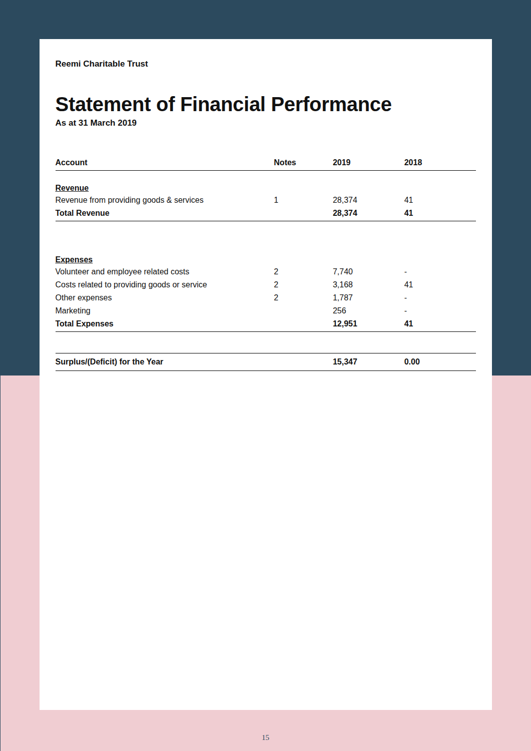Reemi Charitable Trust
Statement of Financial Performance
As at 31 March 2019
| Account | Notes | 2019 | 2018 |
| --- | --- | --- | --- |
| Revenue |
| Revenue from providing goods & services | 1 | 28,374 | 41 |
| Total Revenue | | 28,374 | 41 |
| Expenses |
| Volunteer and employee related costs | 2 | 7,740 | - |
| Costs related to providing goods or service | 2 | 3,168 | 41 |
| Other expenses | 2 | 1,787 | - |
| Marketing | | 256 | - |
| Total Expenses | | 12,951 | 41 |
| Surplus/(Deficit) for the Year | | 15,347 | 0.00 |
15